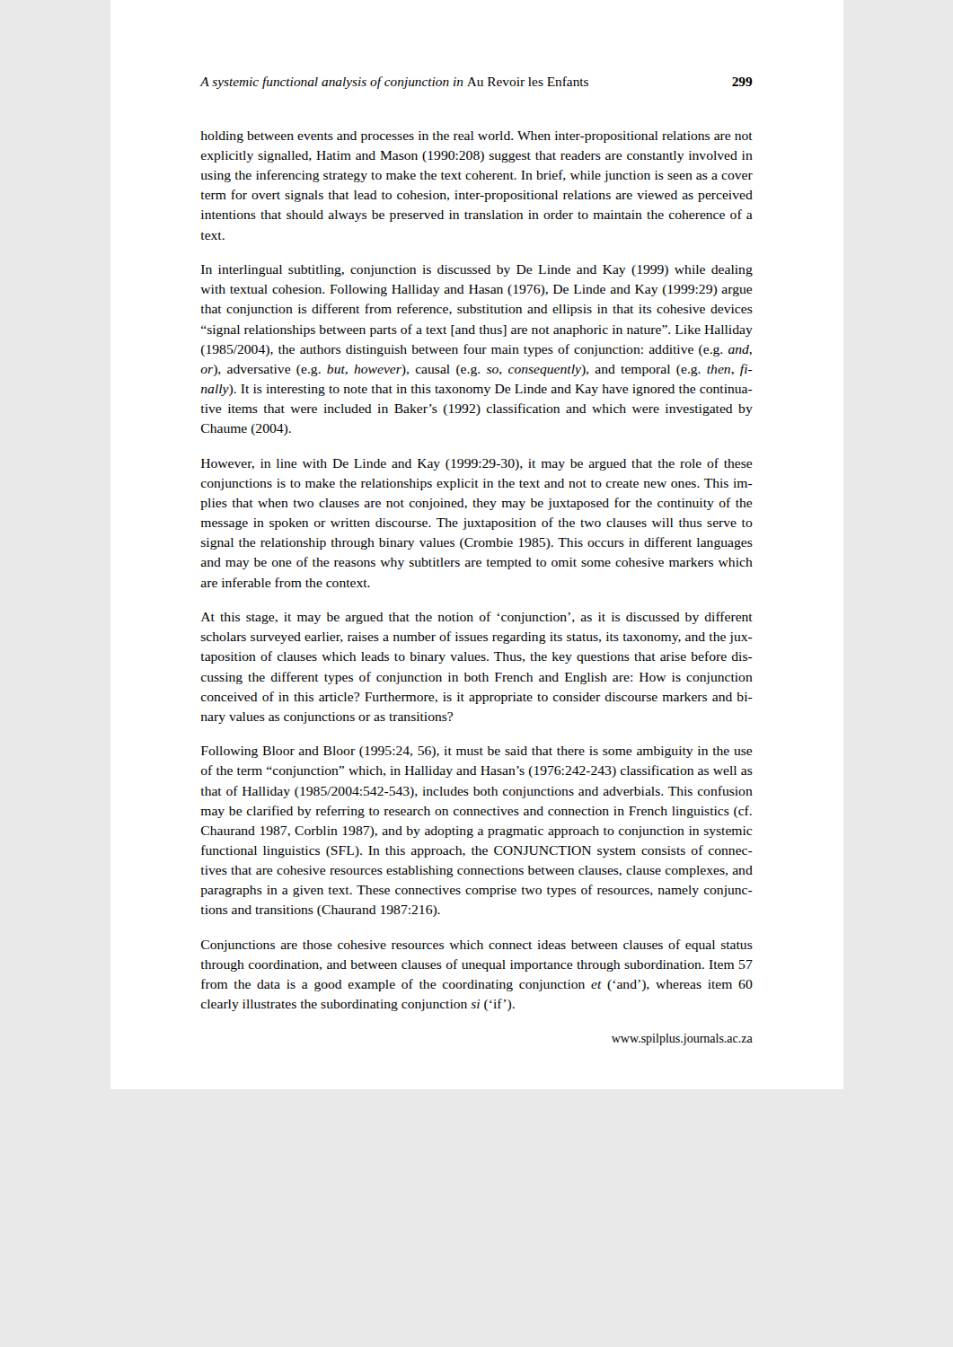A systemic functional analysis of conjunction in Au Revoir les Enfants 299
holding between events and processes in the real world. When inter-propositional relations are not explicitly signalled, Hatim and Mason (1990:208) suggest that readers are constantly involved in using the inferencing strategy to make the text coherent. In brief, while junction is seen as a cover term for overt signals that lead to cohesion, inter-propositional relations are viewed as perceived intentions that should always be preserved in translation in order to maintain the coherence of a text.
In interlingual subtitling, conjunction is discussed by De Linde and Kay (1999) while dealing with textual cohesion. Following Halliday and Hasan (1976), De Linde and Kay (1999:29) argue that conjunction is different from reference, substitution and ellipsis in that its cohesive devices “signal relationships between parts of a text [and thus] are not anaphoric in nature”. Like Halliday (1985/2004), the authors distinguish between four main types of conjunction: additive (e.g. and, or), adversative (e.g. but, however), causal (e.g. so, consequently), and temporal (e.g. then, finally). It is interesting to note that in this taxonomy De Linde and Kay have ignored the continuative items that were included in Baker’s (1992) classification and which were investigated by Chaume (2004).
However, in line with De Linde and Kay (1999:29-30), it may be argued that the role of these conjunctions is to make the relationships explicit in the text and not to create new ones. This implies that when two clauses are not conjoined, they may be juxtaposed for the continuity of the message in spoken or written discourse. The juxtaposition of the two clauses will thus serve to signal the relationship through binary values (Crombie 1985). This occurs in different languages and may be one of the reasons why subtitlers are tempted to omit some cohesive markers which are inferable from the context.
At this stage, it may be argued that the notion of ‘conjunction’, as it is discussed by different scholars surveyed earlier, raises a number of issues regarding its status, its taxonomy, and the juxtaposition of clauses which leads to binary values. Thus, the key questions that arise before discussing the different types of conjunction in both French and English are: How is conjunction conceived of in this article? Furthermore, is it appropriate to consider discourse markers and binary values as conjunctions or as transitions?
Following Bloor and Bloor (1995:24, 56), it must be said that there is some ambiguity in the use of the term “conjunction” which, in Halliday and Hasan’s (1976:242-243) classification as well as that of Halliday (1985/2004:542-543), includes both conjunctions and adverbials. This confusion may be clarified by referring to research on connectives and connection in French linguistics (cf. Chaurand 1987, Corblin 1987), and by adopting a pragmatic approach to conjunction in systemic functional linguistics (SFL). In this approach, the CONJUNCTION system consists of connectives that are cohesive resources establishing connections between clauses, clause complexes, and paragraphs in a given text. These connectives comprise two types of resources, namely conjunctions and transitions (Chaurand 1987:216).
Conjunctions are those cohesive resources which connect ideas between clauses of equal status through coordination, and between clauses of unequal importance through subordination. Item 57 from the data is a good example of the coordinating conjunction et (‘and’), whereas item 60 clearly illustrates the subordinating conjunction si (‘if’).
www.spilplus.journals.ac.za